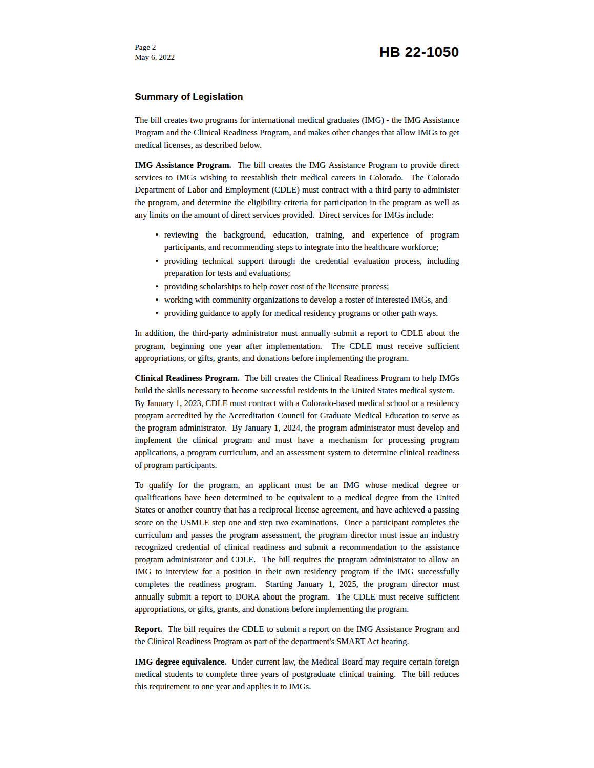Page 2
May 6, 2022
HB 22-1050
Summary of Legislation
The bill creates two programs for international medical graduates (IMG) - the IMG Assistance Program and the Clinical Readiness Program, and makes other changes that allow IMGs to get medical licenses, as described below.
IMG Assistance Program. The bill creates the IMG Assistance Program to provide direct services to IMGs wishing to reestablish their medical careers in Colorado. The Colorado Department of Labor and Employment (CDLE) must contract with a third party to administer the program, and determine the eligibility criteria for participation in the program as well as any limits on the amount of direct services provided. Direct services for IMGs include:
reviewing the background, education, training, and experience of program participants, and recommending steps to integrate into the healthcare workforce;
providing technical support through the credential evaluation process, including preparation for tests and evaluations;
providing scholarships to help cover cost of the licensure process;
working with community organizations to develop a roster of interested IMGs, and
providing guidance to apply for medical residency programs or other path ways.
In addition, the third-party administrator must annually submit a report to CDLE about the program, beginning one year after implementation. The CDLE must receive sufficient appropriations, or gifts, grants, and donations before implementing the program.
Clinical Readiness Program. The bill creates the Clinical Readiness Program to help IMGs build the skills necessary to become successful residents in the United States medical system. By January 1, 2023, CDLE must contract with a Colorado-based medical school or a residency program accredited by the Accreditation Council for Graduate Medical Education to serve as the program administrator. By January 1, 2024, the program administrator must develop and implement the clinical program and must have a mechanism for processing program applications, a program curriculum, and an assessment system to determine clinical readiness of program participants.
To qualify for the program, an applicant must be an IMG whose medical degree or qualifications have been determined to be equivalent to a medical degree from the United States or another country that has a reciprocal license agreement, and have achieved a passing score on the USMLE step one and step two examinations. Once a participant completes the curriculum and passes the program assessment, the program director must issue an industry recognized credential of clinical readiness and submit a recommendation to the assistance program administrator and CDLE. The bill requires the program administrator to allow an IMG to interview for a position in their own residency program if the IMG successfully completes the readiness program. Starting January 1, 2025, the program director must annually submit a report to DORA about the program. The CDLE must receive sufficient appropriations, or gifts, grants, and donations before implementing the program.
Report. The bill requires the CDLE to submit a report on the IMG Assistance Program and the Clinical Readiness Program as part of the department's SMART Act hearing.
IMG degree equivalence. Under current law, the Medical Board may require certain foreign medical students to complete three years of postgraduate clinical training. The bill reduces this requirement to one year and applies it to IMGs.